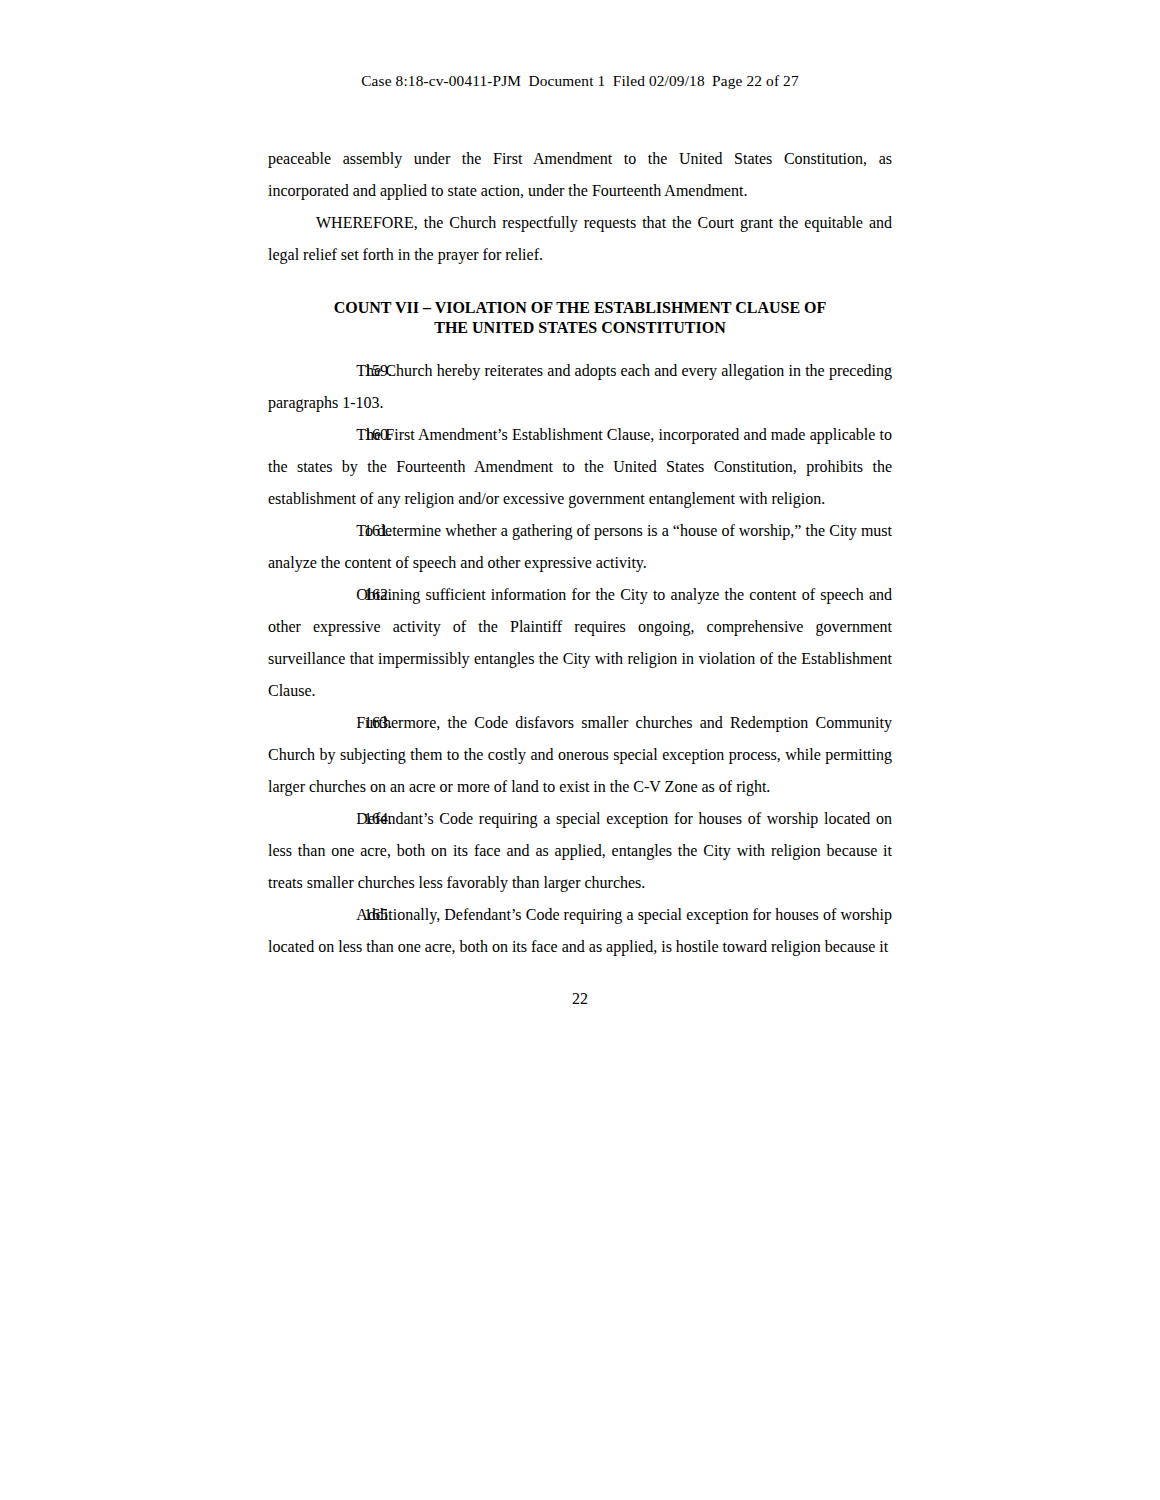Case 8:18-cv-00411-PJM Document 1 Filed 02/09/18 Page 22 of 27
peaceable assembly under the First Amendment to the United States Constitution, as incorporated and applied to state action, under the Fourteenth Amendment.
WHEREFORE, the Church respectfully requests that the Court grant the equitable and legal relief set forth in the prayer for relief.
COUNT VII – VIOLATION OF THE ESTABLISHMENT CLAUSE OF THE UNITED STATES CONSTITUTION
159. The Church hereby reiterates and adopts each and every allegation in the preceding paragraphs 1-103.
160. The First Amendment’s Establishment Clause, incorporated and made applicable to the states by the Fourteenth Amendment to the United States Constitution, prohibits the establishment of any religion and/or excessive government entanglement with religion.
161. To determine whether a gathering of persons is a “house of worship,” the City must analyze the content of speech and other expressive activity.
162. Obtaining sufficient information for the City to analyze the content of speech and other expressive activity of the Plaintiff requires ongoing, comprehensive government surveillance that impermissibly entangles the City with religion in violation of the Establishment Clause.
163. Furthermore, the Code disfavors smaller churches and Redemption Community Church by subjecting them to the costly and onerous special exception process, while permitting larger churches on an acre or more of land to exist in the C-V Zone as of right.
164. Defendant’s Code requiring a special exception for houses of worship located on less than one acre, both on its face and as applied, entangles the City with religion because it treats smaller churches less favorably than larger churches.
165. Additionally, Defendant’s Code requiring a special exception for houses of worship located on less than one acre, both on its face and as applied, is hostile toward religion because it
22